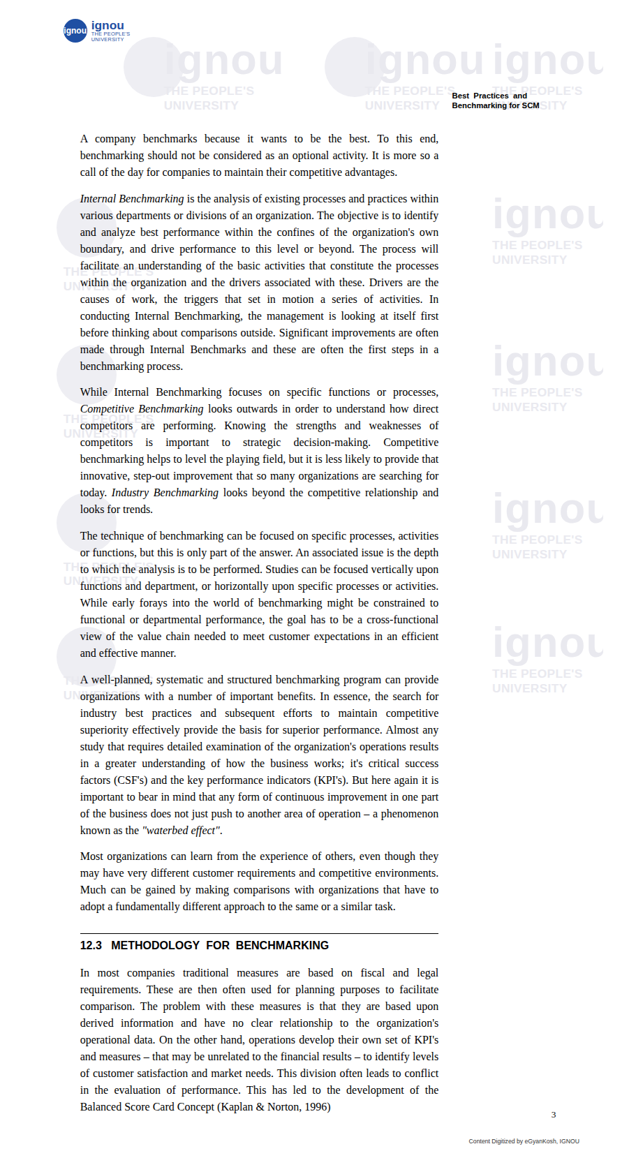ignou
THE PEOPLE'S
UNIVERSITY
ignou
THE PEOPLE'S
UNIVERSITY
ignou
THE PEOPLE'S
UNIVERSITY
ignou
THE PEOPLE'S
UNIVERSITY
ignou
THE PEOPLE'S
UNIVERSITY
ignou
THE PEOPLE'S
UNIVERSITY
ignou
THE PEOPLE'S
UNIVERSITY
THE PEOPLE'S
UNIVERSITY
THE PEOPLE'S
UNIVERSITY
THE PEOPLE'S
UNIVERSITY
THE PEOPLE'S
UNIVERSITY
ignou
ignou
THE PEOPLE'S
UNIVERSITY
Best Practices and
Benchmarking for SCM
A company benchmarks because it wants to be the best. To this end, benchmarking should not be considered as an optional activity. It is more so a call of the day for companies to maintain their competitive advantages.
Internal Benchmarking is the analysis of existing processes and practices within various departments or divisions of an organization. The objective is to identify and analyze best performance within the confines of the organization's own boundary, and drive performance to this level or beyond. The process will facilitate an understanding of the basic activities that constitute the processes within the organization and the drivers associated with these. Drivers are the causes of work, the triggers that set in motion a series of activities. In conducting Internal Benchmarking, the management is looking at itself first before thinking about comparisons outside. Significant improvements are often made through Internal Benchmarks and these are often the first steps in a benchmarking process.
While Internal Benchmarking focuses on specific functions or processes, Competitive Benchmarking looks outwards in order to understand how direct competitors are performing. Knowing the strengths and weaknesses of competitors is important to strategic decision-making. Competitive benchmarking helps to level the playing field, but it is less likely to provide that innovative, step-out improvement that so many organizations are searching for today. Industry Benchmarking looks beyond the competitive relationship and looks for trends.
The technique of benchmarking can be focused on specific processes, activities or functions, but this is only part of the answer. An associated issue is the depth to which the analysis is to be performed. Studies can be focused vertically upon functions and department, or horizontally upon specific processes or activities. While early forays into the world of benchmarking might be constrained to functional or departmental performance, the goal has to be a cross-functional view of the value chain needed to meet customer expectations in an efficient and effective manner.
A well-planned, systematic and structured benchmarking program can provide organizations with a number of important benefits. In essence, the search for industry best practices and subsequent efforts to maintain competitive superiority effectively provide the basis for superior performance. Almost any study that requires detailed examination of the organization's operations results in a greater understanding of how the business works; it's critical success factors (CSF's) and the key performance indicators (KPI's). But here again it is important to bear in mind that any form of continuous improvement in one part of the business does not just push to another area of operation – a phenomenon known as the "waterbed effect".
Most organizations can learn from the experience of others, even though they may have very different customer requirements and competitive environments. Much can be gained by making comparisons with organizations that have to adopt a fundamentally different approach to the same or a similar task.
12.3 METHODOLOGY FOR BENCHMARKING
In most companies traditional measures are based on fiscal and legal requirements. These are then often used for planning purposes to facilitate comparison. The problem with these measures is that they are based upon derived information and have no clear relationship to the organization's operational data. On the other hand, operations develop their own set of KPI's and measures – that may be unrelated to the financial results – to identify levels of customer satisfaction and market needs. This division often leads to conflict in the evaluation of performance. This has led to the development of the Balanced Score Card Concept (Kaplan & Norton, 1996)
3
Content Digitized by eGyanKosh, IGNOU